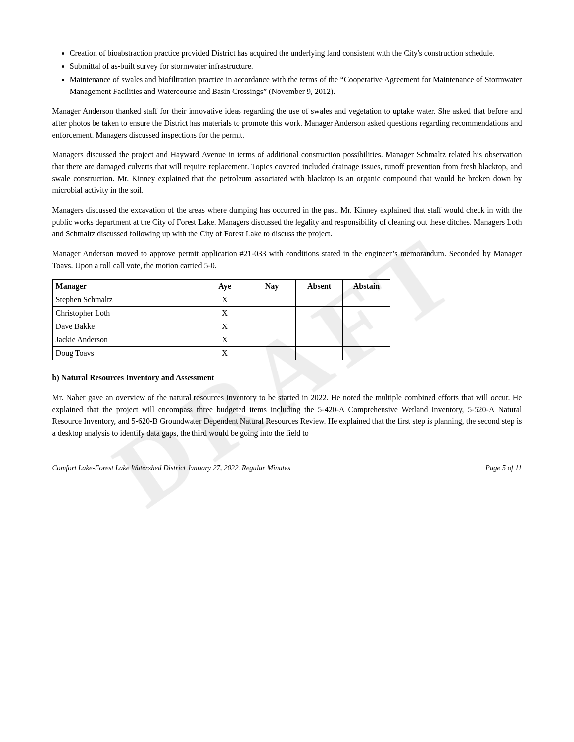DRAFT
Creation of bioabstraction practice provided District has acquired the underlying land consistent with the City's construction schedule.
Submittal of as-built survey for stormwater infrastructure.
Maintenance of swales and biofiltration practice in accordance with the terms of the “Cooperative Agreement for Maintenance of Stormwater Management Facilities and Watercourse and Basin Crossings” (November 9, 2012).
Manager Anderson thanked staff for their innovative ideas regarding the use of swales and vegetation to uptake water. She asked that before and after photos be taken to ensure the District has materials to promote this work. Manager Anderson asked questions regarding recommendations and enforcement. Managers discussed inspections for the permit.
Managers discussed the project and Hayward Avenue in terms of additional construction possibilities. Manager Schmaltz related his observation that there are damaged culverts that will require replacement. Topics covered included drainage issues, runoff prevention from fresh blacktop, and swale construction. Mr. Kinney explained that the petroleum associated with blacktop is an organic compound that would be broken down by microbial activity in the soil.
Managers discussed the excavation of the areas where dumping has occurred in the past. Mr. Kinney explained that staff would check in with the public works department at the City of Forest Lake. Managers discussed the legality and responsibility of cleaning out these ditches. Managers Loth and Schmaltz discussed following up with the City of Forest Lake to discuss the project.
Manager Anderson moved to approve permit application #21-033 with conditions stated in the engineer’s memorandum. Seconded by Manager Toavs. Upon a roll call vote, the motion carried 5-0.
| Manager | Aye | Nay | Absent | Abstain |
| --- | --- | --- | --- | --- |
| Stephen Schmaltz | X | | | |
| Christopher Loth | X | | | |
| Dave Bakke | X | | | |
| Jackie Anderson | X | | | |
| Doug Toavs | X | | | |
b) Natural Resources Inventory and Assessment
Mr. Naber gave an overview of the natural resources inventory to be started in 2022. He noted the multiple combined efforts that will occur. He explained that the project will encompass three budgeted items including the 5-420-A Comprehensive Wetland Inventory, 5-520-A Natural Resource Inventory, and 5-620-B Groundwater Dependent Natural Resources Review. He explained that the first step is planning, the second step is a desktop analysis to identify data gaps, the third would be going into the field to
Comfort Lake-Forest Lake Watershed District January 27, 2022, Regular Minutes Page 5 of 11